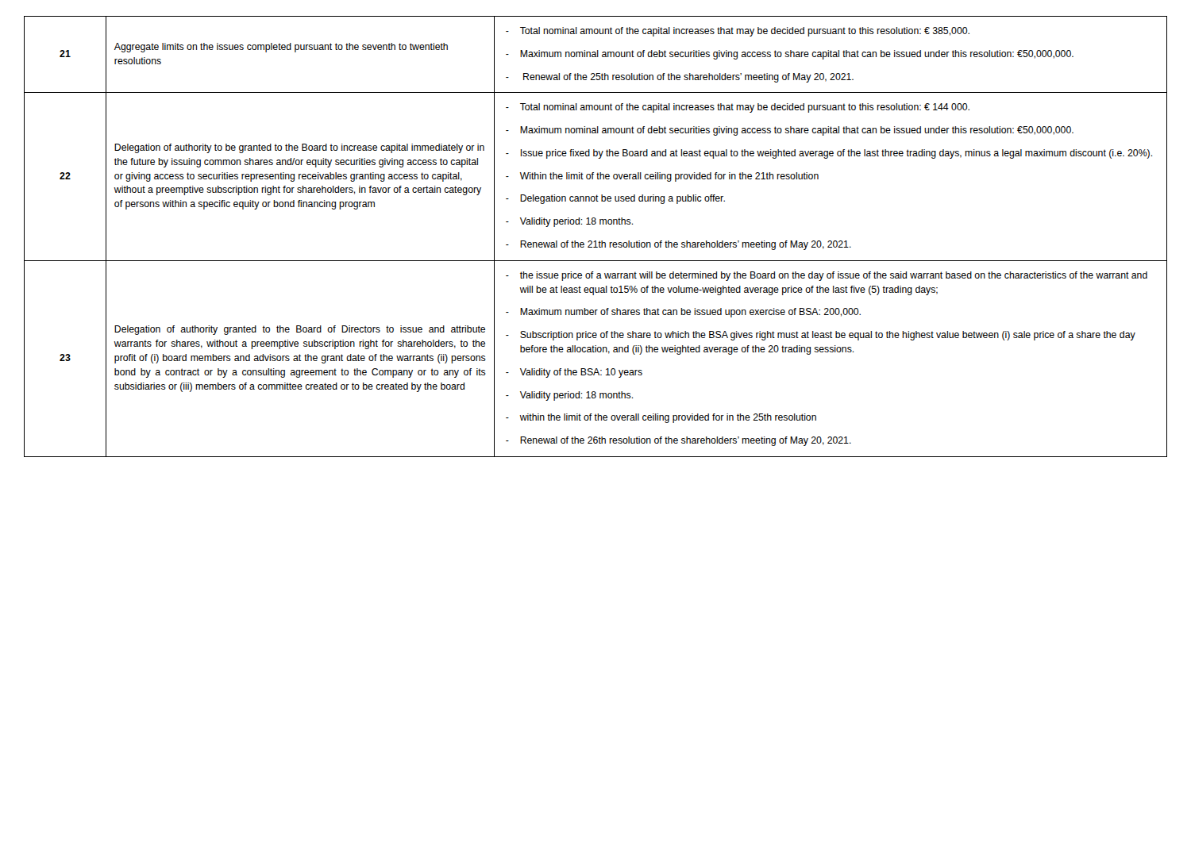| 21 | Aggregate limits on the issues completed pursuant to the seventh to twentieth resolutions | Total nominal amount of the capital increases that may be decided pursuant to this resolution: € 385,000. Maximum nominal amount of debt securities giving access to share capital that can be issued under this resolution: €50,000,000. Renewal of the 25th resolution of the shareholders’ meeting of May 20, 2021. |
| 22 | Delegation of authority to be granted to the Board to increase capital immediately or in the future by issuing common shares and/or equity securities giving access to capital or giving access to securities representing receivables granting access to capital, without a preemptive subscription right for shareholders, in favor of a certain category of persons within a specific equity or bond financing program | Total nominal amount of the capital increases that may be decided pursuant to this resolution: € 144 000. Maximum nominal amount of debt securities giving access to share capital that can be issued under this resolution: €50,000,000. Issue price fixed by the Board and at least equal to the weighted average of the last three trading days, minus a legal maximum discount (i.e. 20%). Within the limit of the overall ceiling provided for in the 21th resolution Delegation cannot be used during a public offer. Validity period: 18 months. Renewal of the 21th resolution of the shareholders’ meeting of May 20, 2021. |
| 23 | Delegation of authority granted to the Board of Directors to issue and attribute warrants for shares, without a preemptive subscription right for shareholders, to the profit of (i) board members and advisors at the grant date of the warrants (ii) persons bond by a contract or by a consulting agreement to the Company or to any of its subsidiaries or (iii) members of a committee created or to be created by the board | the issue price of a warrant will be determined by the Board on the day of issue of the said warrant based on the characteristics of the warrant and will be at least equal to15% of the volume-weighted average price of the last five (5) trading days; Maximum number of shares that can be issued upon exercise of BSA: 200,000. Subscription price of the share to which the BSA gives right must at least be equal to the highest value between (i) sale price of a share the day before the allocation, and (ii) the weighted average of the 20 trading sessions. Validity of the BSA: 10 years Validity period: 18 months. within the limit of the overall ceiling provided for in the 25th resolution Renewal of the 26th resolution of the shareholders’ meeting of May 20, 2021. |